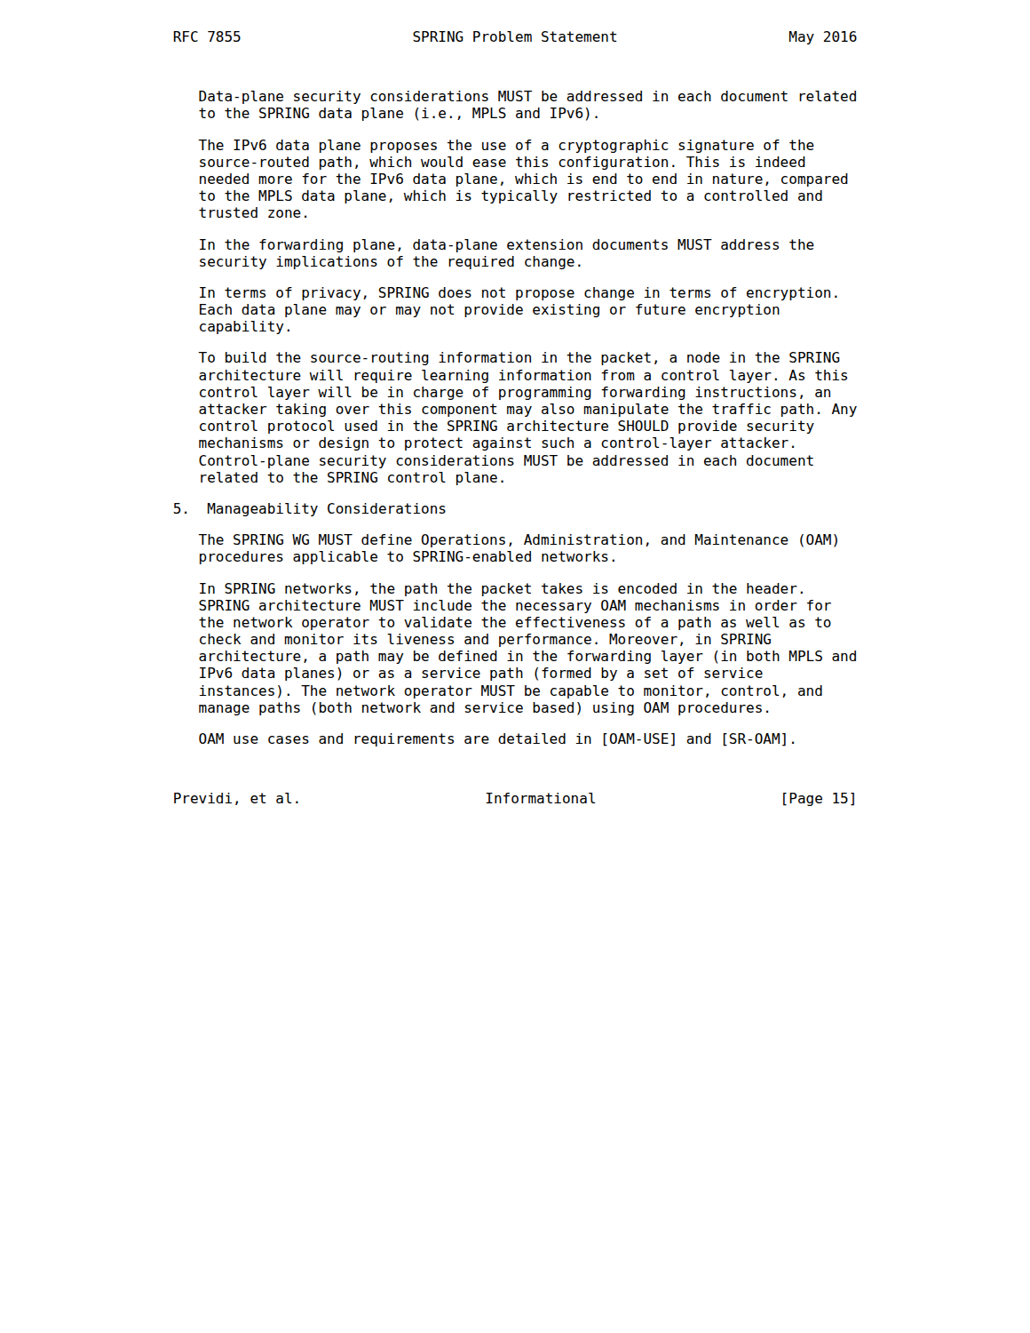RFC 7855 SPRING Problem Statement May 2016
Data-plane security considerations MUST be addressed in each document related to the SPRING data plane (i.e., MPLS and IPv6).
The IPv6 data plane proposes the use of a cryptographic signature of the source-routed path, which would ease this configuration. This is indeed needed more for the IPv6 data plane, which is end to end in nature, compared to the MPLS data plane, which is typically restricted to a controlled and trusted zone.
In the forwarding plane, data-plane extension documents MUST address the security implications of the required change.
In terms of privacy, SPRING does not propose change in terms of encryption. Each data plane may or may not provide existing or future encryption capability.
To build the source-routing information in the packet, a node in the SPRING architecture will require learning information from a control layer. As this control layer will be in charge of programming forwarding instructions, an attacker taking over this component may also manipulate the traffic path. Any control protocol used in the SPRING architecture SHOULD provide security mechanisms or design to protect against such a control-layer attacker. Control-plane security considerations MUST be addressed in each document related to the SPRING control plane.
5. Manageability Considerations
The SPRING WG MUST define Operations, Administration, and Maintenance (OAM) procedures applicable to SPRING-enabled networks.
In SPRING networks, the path the packet takes is encoded in the header. SPRING architecture MUST include the necessary OAM mechanisms in order for the network operator to validate the effectiveness of a path as well as to check and monitor its liveness and performance. Moreover, in SPRING architecture, a path may be defined in the forwarding layer (in both MPLS and IPv6 data planes) or as a service path (formed by a set of service instances). The network operator MUST be capable to monitor, control, and manage paths (both network and service based) using OAM procedures.
OAM use cases and requirements are detailed in [OAM-USE] and [SR-OAM].
Previdi, et al. Informational [Page 15]